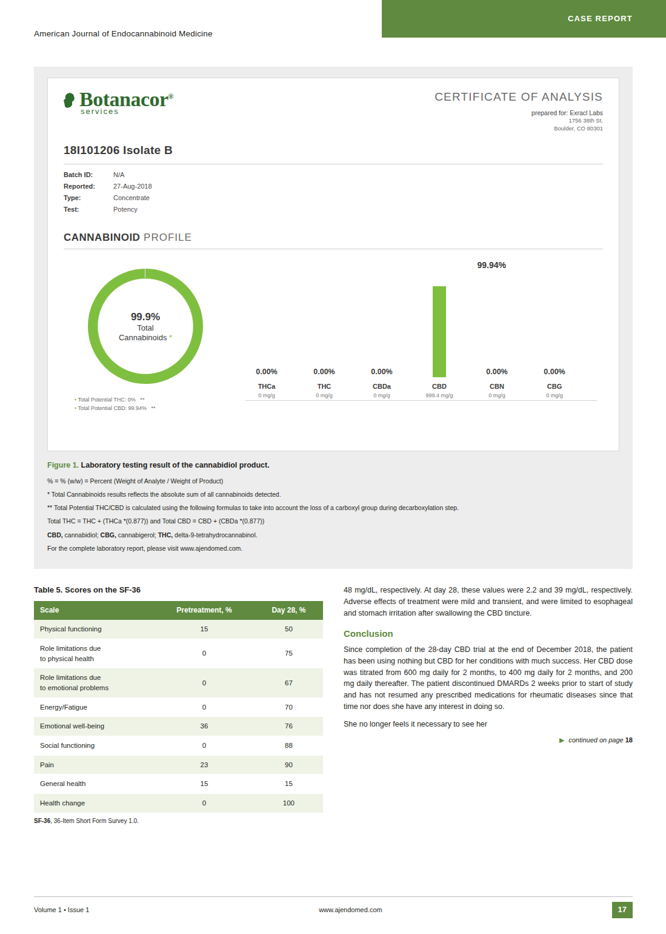CASE REPORT
American Journal of Endocannabinoid Medicine
Botanacor® services
CERTIFICATE OF ANALYSIS
prepared for: Exracl Labs
1756 38th St.
Boulder, CO 80301
18I101206 Isolate B
Batch ID: N/A
Reported: 27-Aug-2018
Type: Concentrate
Test: Potency
CANNABINOID PROFILE
99.9% Total
Cannabinoids *
• Total Potential THC: 0% **
• Total Potential CBD: 99.94% **
99.94%
0.00%
THCa
0 mg/g
0.00%
THC
0 mg/g
0.00%
CBDa
0 mg/g
99.94%
CBD
999.4 mg/g
0.00%
CBN
0 mg/g
0.00%
CBG
0 mg/g
Figure 1. Laboratory testing result of the cannabidiol product.
% = % (w/w) = Percent (Weight of Analyte / Weight of Product)
* Total Cannabinoids results reflects the absolute sum of all cannabinoids detected.
** Total Potential THC/CBD is calculated using the following formulas to take into account the loss of a carboxyl group during decarboxylation step.
Total THC = THC + (THCa *(0.877)) and Total CBD = CBD + (CBDa *(0.877))
CBD, cannabidiol; CBG, cannabigerol; THC, delta-9-tetrahydrocannabinol.
For the complete laboratory report, please visit www.ajendomed.com.
Table 5. Scores on the SF-36
| Scale | Pretreatment, % | Day 28, % |
| --- | --- | --- |
| Physical functioning | 15 | 50 |
| Role limitations due to physical health | 0 | 75 |
| Role limitations due to emotional problems | 0 | 67 |
| Energy/Fatigue | 0 | 70 |
| Emotional well-being | 36 | 76 |
| Social functioning | 0 | 88 |
| Pain | 23 | 90 |
| General health | 15 | 15 |
| Health change | 0 | 100 |
SF-36, 36-Item Short Form Survey 1.0.
48 mg/dL, respectively. At day 28, these values were 2.2 and 39 mg/dL, respectively. Adverse effects of treatment were mild and transient, and were limited to esophageal and stomach irritation after swallowing the CBD tincture.
Conclusion
Since completion of the 28-day CBD trial at the end of December 2018, the patient has been using nothing but CBD for her conditions with much success. Her CBD dose was titrated from 600 mg daily for 2 months, to 400 mg daily for 2 months, and 200 mg daily thereafter. The patient discontinued DMARDs 2 weeks prior to start of study and has not resumed any prescribed medications for rheumatic diseases since that time nor does she have any interest in doing so.
She no longer feels it necessary to see her
▶ continued on page 18
Volume 1 • Issue 1
www.ajendomed.com
17